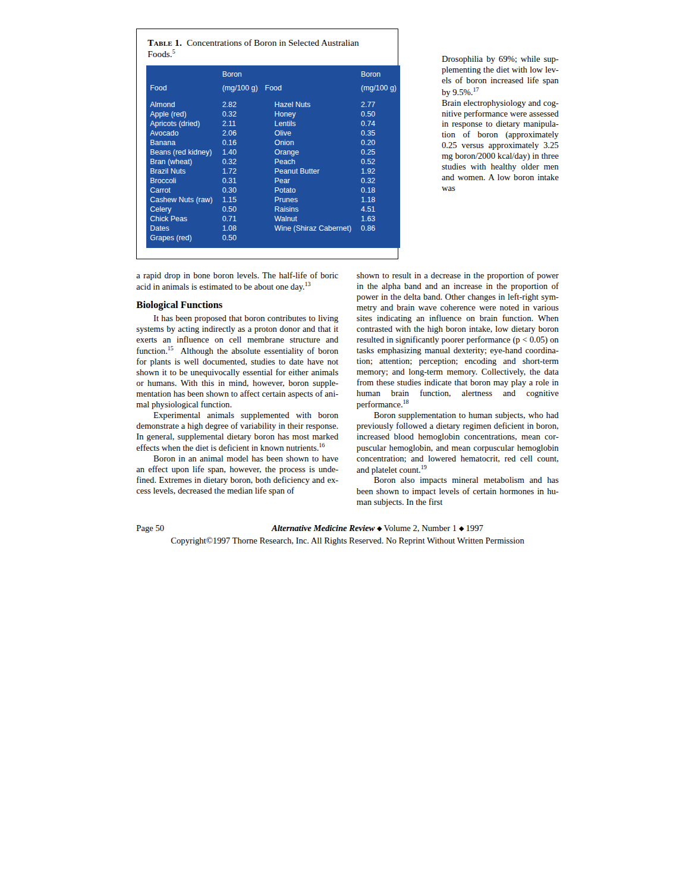Table 1. Concentrations of Boron in Selected Australian Foods.5
| | Boron | | Boron |
| --- | --- | --- | --- |
| Food | (mg/100 g) | Food | (mg/100 g) |
| Almond | 2.82 | Hazel Nuts | 2.77 |
| Apple (red) | 0.32 | Honey | 0.50 |
| Apricots (dried) | 2.11 | Lentils | 0.74 |
| Avocado | 2.06 | Olive | 0.35 |
| Banana | 0.16 | Onion | 0.20 |
| Beans (red kidney) | 1.40 | Orange | 0.25 |
| Bran (wheat) | 0.32 | Peach | 0.52 |
| Brazil Nuts | 1.72 | Peanut Butter | 1.92 |
| Broccoli | 0.31 | Pear | 0.32 |
| Carrot | 0.30 | Potato | 0.18 |
| Cashew Nuts (raw) | 1.15 | Prunes | 1.18 |
| Celery | 0.50 | Raisins | 4.51 |
| Chick Peas | 0.71 | Walnut | 1.63 |
| Dates | 1.08 | Wine (Shiraz Cabernet) | 0.86 |
| Grapes (red) | 0.50 | | |
Drosophilia by 69%; while supplementing the diet with low levels of boron increased life span by 9.5%.17
Brain electrophysiology and cognitive performance were assessed in response to dietary manipulation of boron (approximately 0.25 versus approximately 3.25 mg boron/2000 kcal/day) in three studies with healthy older men and women. A low boron intake was
a rapid drop in bone boron levels. The half-life of boric acid in animals is estimated to be about one day.13
Biological Functions
It has been proposed that boron contributes to living systems by acting indirectly as a proton donor and that it exerts an influence on cell membrane structure and function.15 Although the absolute essentiality of boron for plants is well documented, studies to date have not shown it to be unequivocally essential for either animals or humans. With this in mind, however, boron supplementation has been shown to affect certain aspects of animal physiological function.
Experimental animals supplemented with boron demonstrate a high degree of variability in their response. In general, supplemental dietary boron has most marked effects when the diet is deficient in known nutrients.16
Boron in an animal model has been shown to have an effect upon life span, however, the process is undefined. Extremes in dietary boron, both deficiency and excess levels, decreased the median life span of
shown to result in a decrease in the proportion of power in the alpha band and an increase in the proportion of power in the delta band. Other changes in left-right symmetry and brain wave coherence were noted in various sites indicating an influence on brain function. When contrasted with the high boron intake, low dietary boron resulted in significantly poorer performance (p < 0.05) on tasks emphasizing manual dexterity; eye-hand coordination; attention; perception; encoding and short-term memory; and long-term memory. Collectively, the data from these studies indicate that boron may play a role in human brain function, alertness and cognitive performance.18
Boron supplementation to human subjects, who had previously followed a dietary regimen deficient in boron, increased blood hemoglobin concentrations, mean corpuscular hemoglobin, and mean corpuscular hemoglobin concentration; and lowered hematocrit, red cell count, and platelet count.19
Boron also impacts mineral metabolism and has been shown to impact levels of certain hormones in human subjects. In the first
Page 50
Alternative Medicine Review ◆ Volume 2, Number 1 ◆ 1997
Copyright©1997 Thorne Research, Inc. All Rights Reserved. No Reprint Without Written Permission